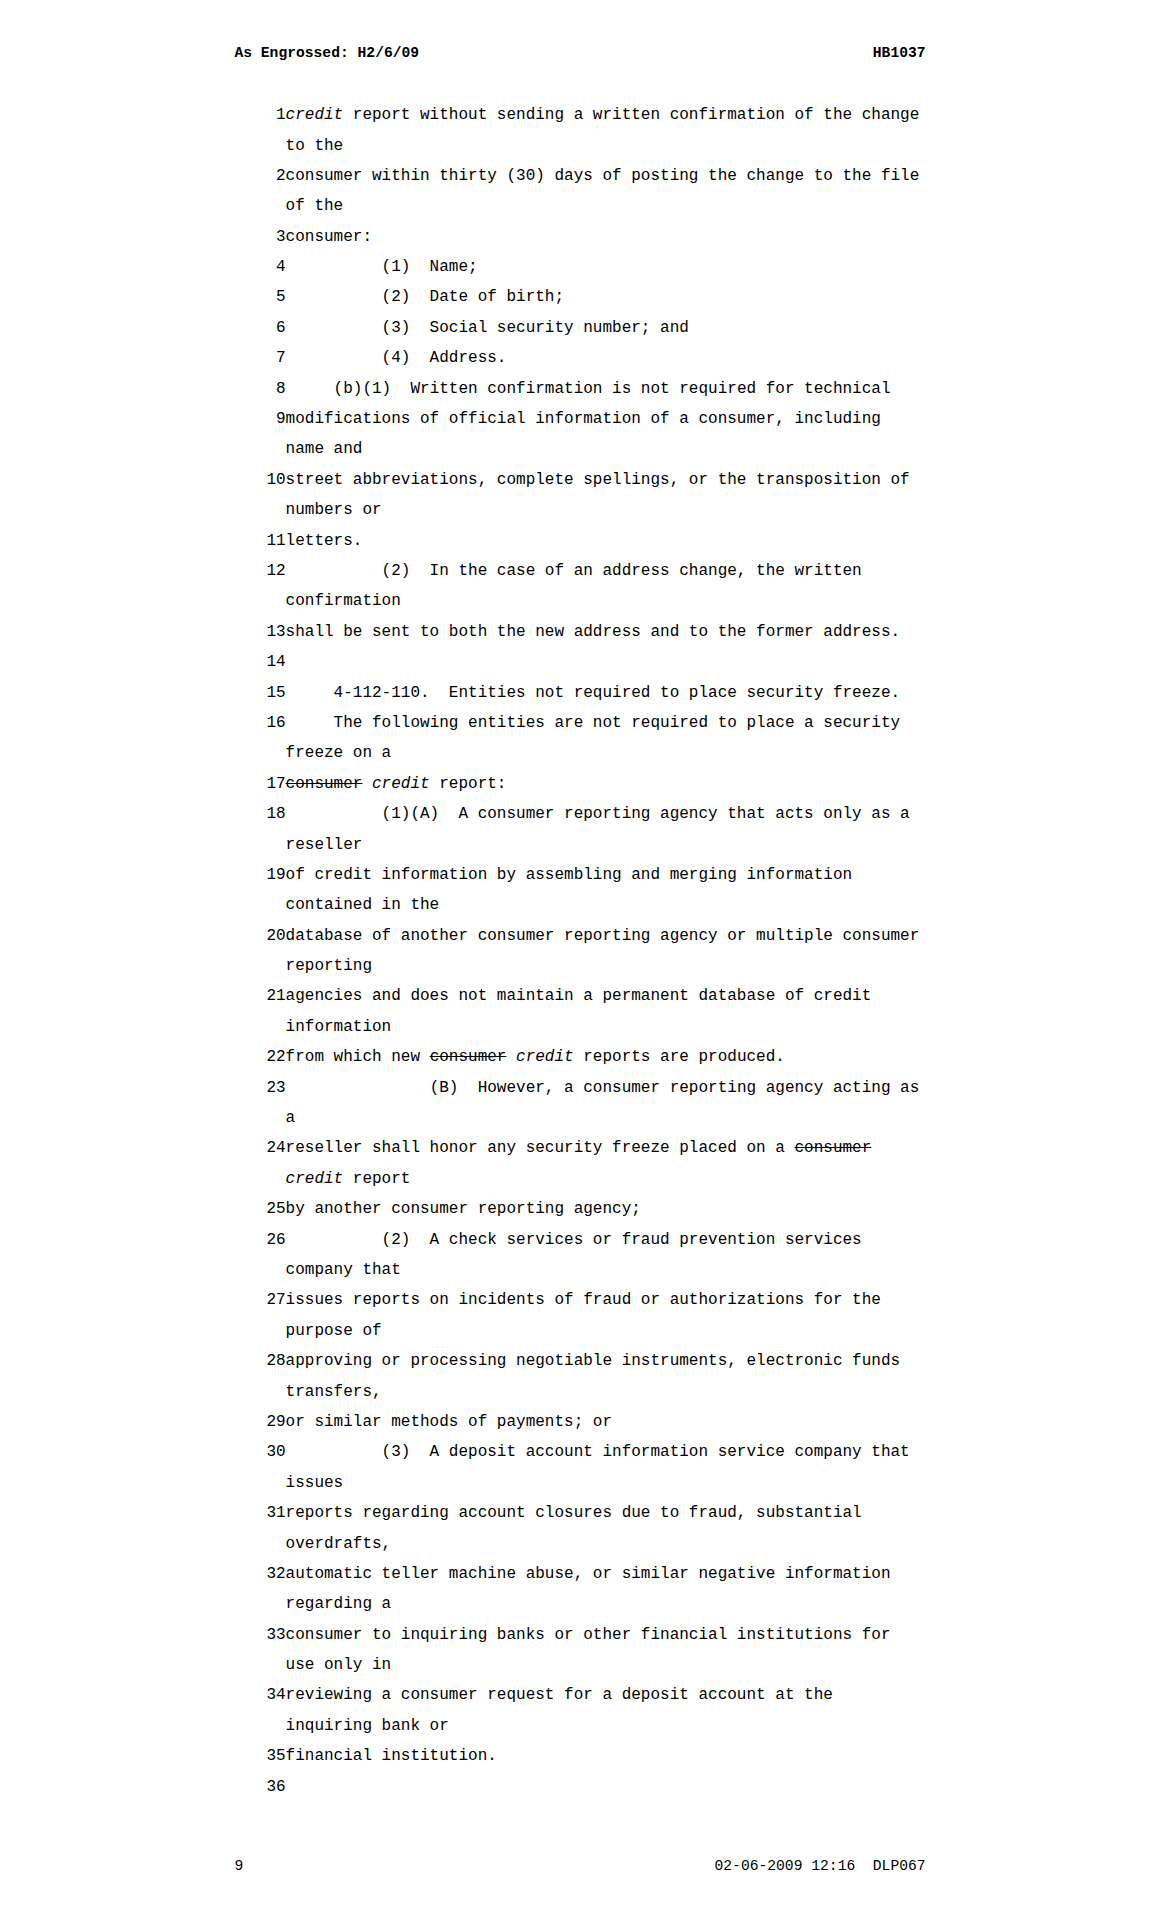As Engrossed: H2/6/09
HB1037
| 1 | credit report without sending a written confirmation of the change to the |
| 2 | consumer within thirty (30) days of posting the change to the file of the |
| 3 | consumer: |
| 4 | (1) Name; |
| 5 | (2) Date of birth; |
| 6 | (3) Social security number; and |
| 7 | (4) Address. |
| 8 | (b)(1) Written confirmation is not required for technical |
| 9 | modifications of official information of a consumer, including name and |
| 10 | street abbreviations, complete spellings, or the transposition of numbers or |
| 11 | letters. |
| 12 | (2) In the case of an address change, the written confirmation |
| 13 | shall be sent to both the new address and to the former address. |
| 14 | |
| 15 | 4-112-110. Entities not required to place security freeze. |
| 16 | The following entities are not required to place a security freeze on a |
| 17 | consumer credit report: |
| 18 | (1)(A) A consumer reporting agency that acts only as a reseller |
| 19 | of credit information by assembling and merging information contained in the |
| 20 | database of another consumer reporting agency or multiple consumer reporting |
| 21 | agencies and does not maintain a permanent database of credit information |
| 22 | from which new consumer credit reports are produced. |
| 23 | (B) However, a consumer reporting agency acting as a |
| 24 | reseller shall honor any security freeze placed on a consumer credit report |
| 25 | by another consumer reporting agency; |
| 26 | (2) A check services or fraud prevention services company that |
| 27 | issues reports on incidents of fraud or authorizations for the purpose of |
| 28 | approving or processing negotiable instruments, electronic funds transfers, |
| 29 | or similar methods of payments; or |
| 30 | (3) A deposit account information service company that issues |
| 31 | reports regarding account closures due to fraud, substantial overdrafts, |
| 32 | automatic teller machine abuse, or similar negative information regarding a |
| 33 | consumer to inquiring banks or other financial institutions for use only in |
| 34 | reviewing a consumer request for a deposit account at the inquiring bank or |
| 35 | financial institution. |
| 36 | |
9
02-06-2009 12:16 DLP067